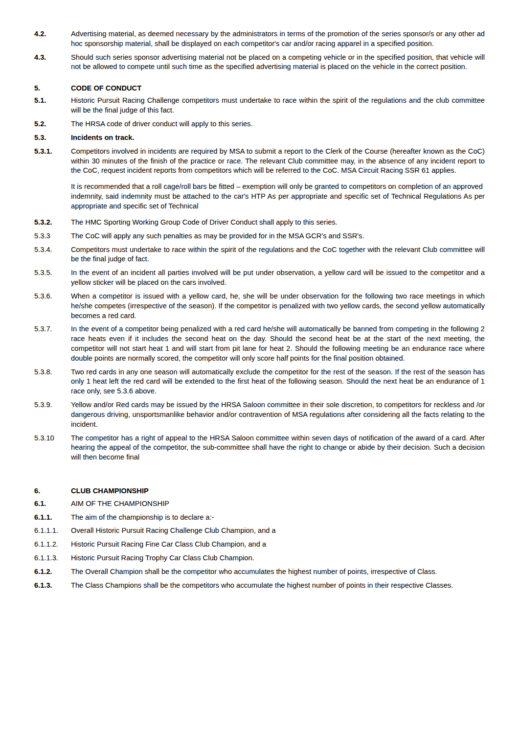4.2.
Advertising material, as deemed necessary by the administrators in terms of the promotion of the series sponsor/s or any other ad hoc sponsorship material, shall be displayed on each competitor's car and/or racing apparel in a specified position.
4.3.
Should such series sponsor advertising material not be placed on a competing vehicle or in the specified position, that vehicle will not be allowed to compete until such time as the specified advertising material is placed on the vehicle in the correct position.
5.
CODE OF CONDUCT
5.1.
Historic Pursuit Racing Challenge competitors must undertake to race within the spirit of the regulations and the club committee will be the final judge of this fact.
5.2.
The HRSA code of driver conduct will apply to this series.
5.3.
Incidents on track.
5.3.1.
Competitors involved in incidents are required by MSA to submit a report to the Clerk of the Course (hereafter known as the CoC) within 30 minutes of the finish of the practice or race. The relevant Club committee may, in the absence of any incident report to the CoC, request incident reports from competitors which will be referred to the CoC. MSA Circuit Racing SSR 61 applies.
It is recommended that a roll cage/roll bars be fitted – exemption will only be granted to competitors on completion of an approved indemnity, said indemnity must be attached to the car's HTP As per appropriate and specific set of Technical Regulations As per appropriate and specific set of Technical
5.3.2.
The HMC Sporting Working Group Code of Driver Conduct shall apply to this series.
5.3.3
The CoC will apply any such penalties as may be provided for in the MSA GCR's and SSR's.
5.3.4.
Competitors must undertake to race within the spirit of the regulations and the CoC together with the relevant Club committee will be the final judge of fact.
5.3.5.
In the event of an incident all parties involved will be put under observation, a yellow card will be issued to the competitor and a yellow sticker will be placed on the cars involved.
5.3.6.
When a competitor is issued with a yellow card, he, she will be under observation for the following two race meetings in which he/she competes (irrespective of the season). If the competitor is penalized with two yellow cards, the second yellow automatically becomes a red card.
5.3.7.
In the event of a competitor being penalized with a red card he/she will automatically be banned from competing in the following 2 race heats even if it includes the second heat on the day. Should the second heat be at the start of the next meeting, the competitor will not start heat 1 and will start from pit lane for heat 2. Should the following meeting be an endurance race where double points are normally scored, the competitor will only score half points for the final position obtained.
5.3.8.
Two red cards in any one season will automatically exclude the competitor for the rest of the season. If the rest of the season has only 1 heat left the red card will be extended to the first heat of the following season. Should the next heat be an endurance of 1 race only, see 5.3.6 above.
5.3.9.
Yellow and/or Red cards may be issued by the HRSA Saloon committee in their sole discretion, to competitors for reckless and /or dangerous driving, unsportsmanlike behavior and/or contravention of MSA regulations after considering all the facts relating to the incident.
5.3.10
The competitor has a right of appeal to the HRSA Saloon committee within seven days of notification of the award of a card. After hearing the appeal of the competitor, the sub-committee shall have the right to change or abide by their decision. Such a decision will then become final
6.
CLUB CHAMPIONSHIP
6.1.
AIM OF THE CHAMPIONSHIP
6.1.1.
The aim of the championship is to declare a:-
6.1.1.1.
Overall Historic Pursuit Racing Challenge Club Champion, and a
6.1.1.2.
Historic Pursuit Racing Fine Car Class Club Champion, and a
6.1.1.3.
Historic Pursuit Racing Trophy Car Class Club Champion.
6.1.2.
The Overall Champion shall be the competitor who accumulates the highest number of points, irrespective of Class.
6.1.3.
The Class Champions shall be the competitors who accumulate the highest number of points in their respective Classes.